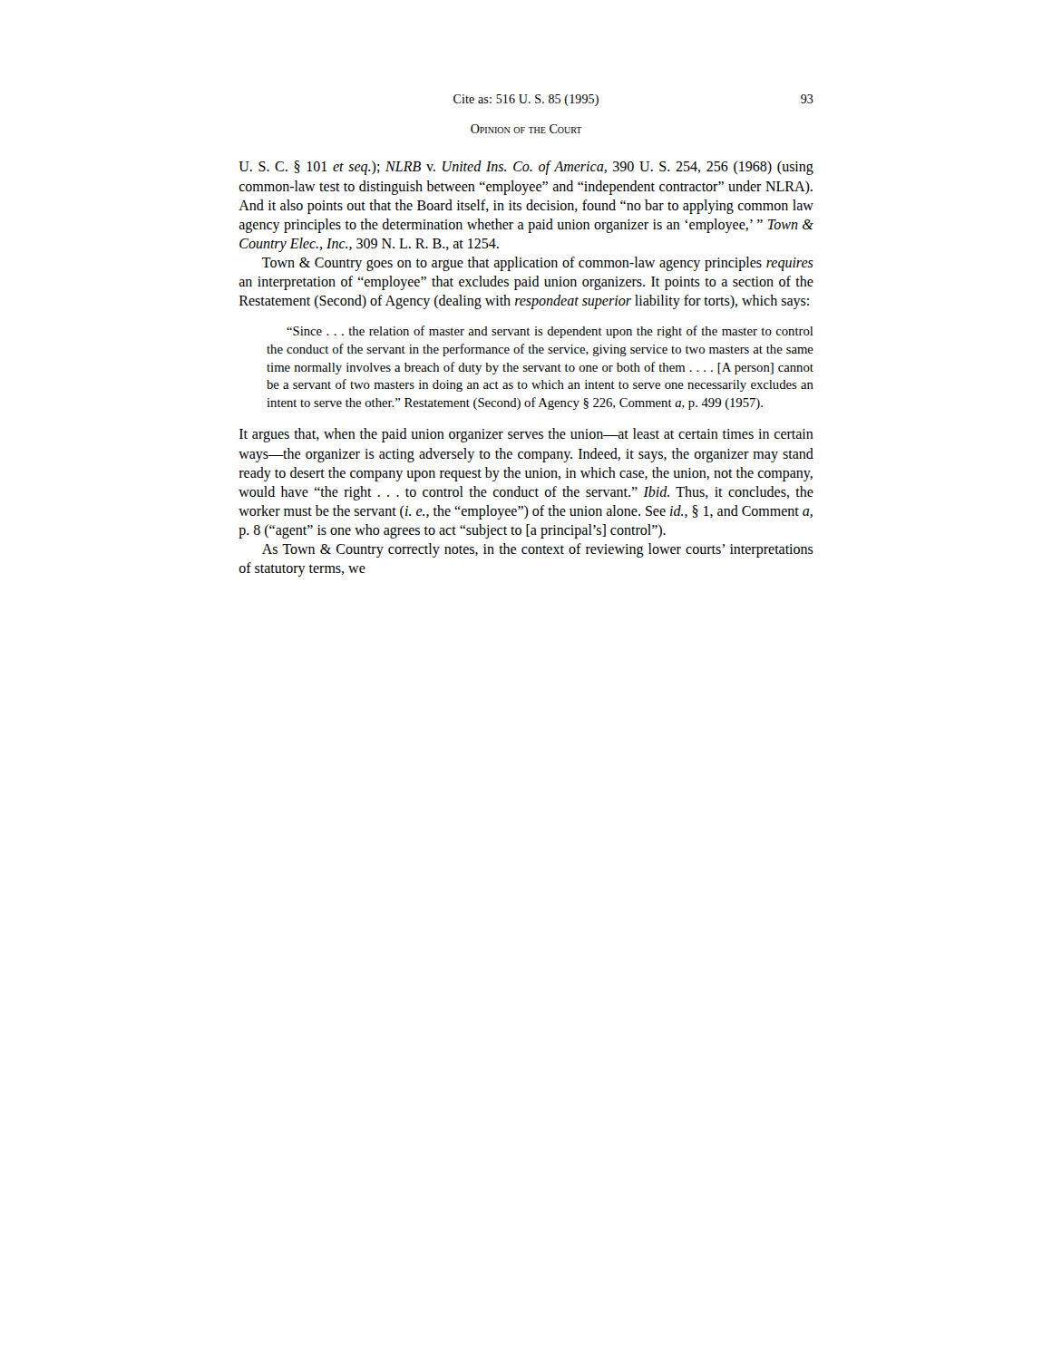Cite as: 516 U. S. 85 (1995) 93
Opinion of the Court
U. S. C. § 101 et seq.); NLRB v. United Ins. Co. of America, 390 U. S. 254, 256 (1968) (using common-law test to distinguish between “employee” and “independent contractor” under NLRA). And it also points out that the Board itself, in its decision, found “no bar to applying common law agency principles to the determination whether a paid union organizer is an ‘employee,’ ” Town & Country Elec., Inc., 309 N. L. R. B., at 1254.
Town & Country goes on to argue that application of common-law agency principles requires an interpretation of “employee” that excludes paid union organizers. It points to a section of the Restatement (Second) of Agency (dealing with respondeat superior liability for torts), which says:
“Since . . . the relation of master and servant is dependent upon the right of the master to control the conduct of the servant in the performance of the service, giving service to two masters at the same time normally involves a breach of duty by the servant to one or both of them . . . . [A person] cannot be a servant of two masters in doing an act as to which an intent to serve one necessarily excludes an intent to serve the other.” Restatement (Second) of Agency § 226, Comment a, p. 499 (1957).
It argues that, when the paid union organizer serves the union—at least at certain times in certain ways—the organizer is acting adversely to the company. Indeed, it says, the organizer may stand ready to desert the company upon request by the union, in which case, the union, not the company, would have “the right . . . to control the conduct of the servant.” Ibid. Thus, it concludes, the worker must be the servant (i. e., the “employee”) of the union alone. See id., § 1, and Comment a, p. 8 (“agent” is one who agrees to act “subject to [a principal’s] control”).
As Town & Country correctly notes, in the context of reviewing lower courts’ interpretations of statutory terms, we